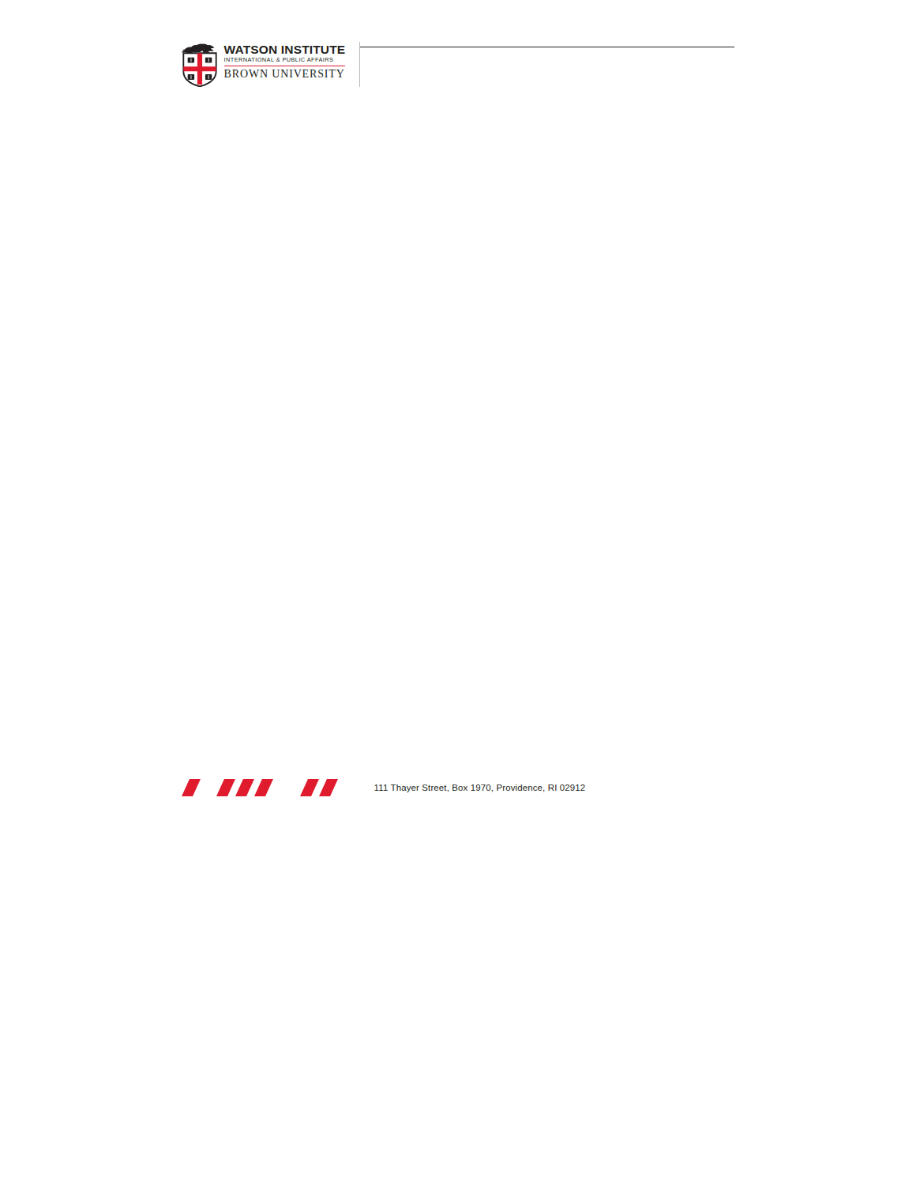WATSON INSTITUTE
INTERNATIONAL & PUBLIC AFFAIRS
BROWN UNIVERSITY
111 Thayer Street, Box 1970, Providence, RI 02912